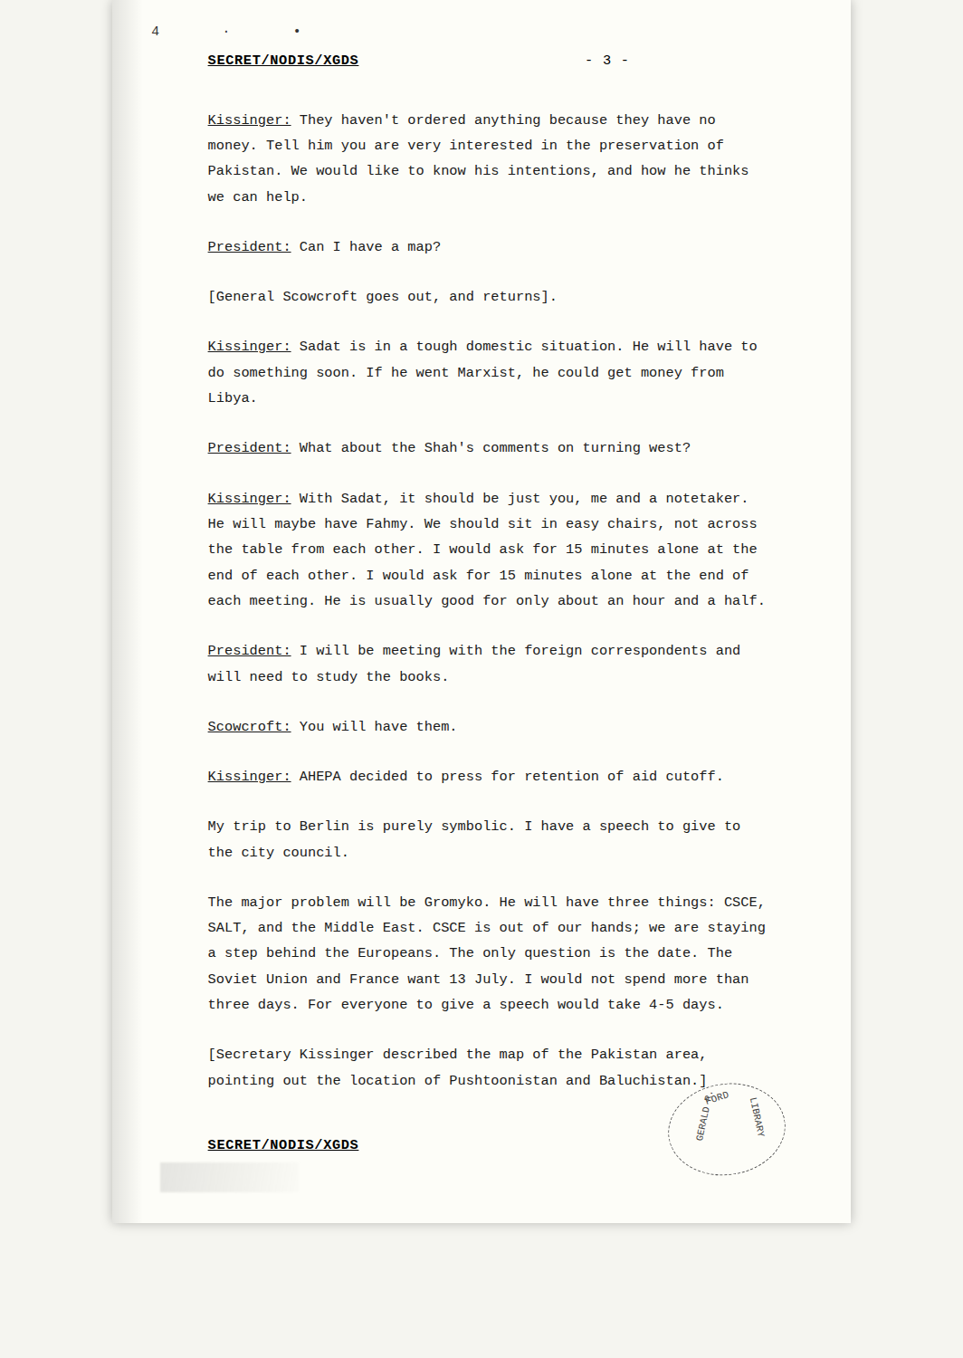4 · •
SECRET/NODIS/XGDS - 3 -
Kissinger: They haven't ordered anything because they have no money. Tell him you are very interested in the preservation of Pakistan. We would like to know his intentions, and how he thinks we can help.
President: Can I have a map?
[General Scowcroft goes out, and returns].
Kissinger: Sadat is in a tough domestic situation. He will have to do something soon. If he went Marxist, he could get money from Libya.
President: What about the Shah's comments on turning west?
Kissinger: With Sadat, it should be just you, me and a notetaker. He will maybe have Fahmy. We should sit in easy chairs, not across the table from each other. I would ask for 15 minutes alone at the end of each other. I would ask for 15 minutes alone at the end of each meeting. He is usually good for only about an hour and a half.
President: I will be meeting with the foreign correspondents and will need to study the books.
Scowcroft: You will have them.
Kissinger: AHEPA decided to press for retention of aid cutoff.
My trip to Berlin is purely symbolic. I have a speech to give to the city council.
The major problem will be Gromyko. He will have three things: CSCE, SALT, and the Middle East. CSCE is out of our hands; we are staying a step behind the Europeans. The only question is the date. The Soviet Union and France want 13 July. I would not spend more than three days. For everyone to give a speech would take 4-5 days.
[Secretary Kissinger described the map of the Pakistan area, pointing out the location of Pushtoonistan and Baluchistan.]
SECRET/NODIS/XGDS
FORD
GERALD R.
LIBRARY